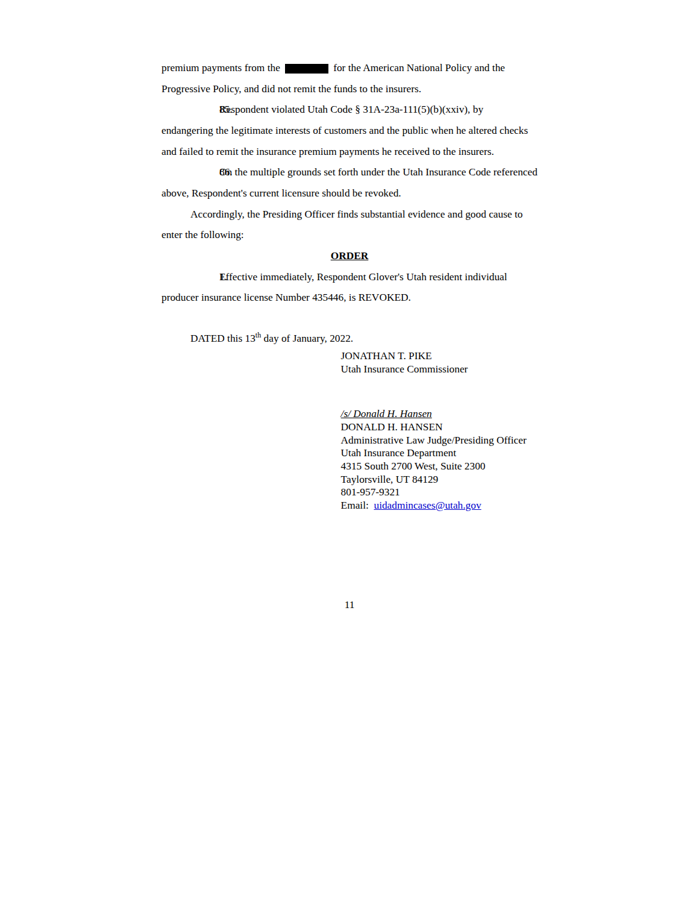premium payments from the for the American National Policy and the Progressive Policy, and did not remit the funds to the insurers.
85. Respondent violated Utah Code § 31A-23a-111(5)(b)(xxiv), by endangering the legitimate interests of customers and the public when he altered checks and failed to remit the insurance premium payments he received to the insurers.
86. On the multiple grounds set forth under the Utah Insurance Code referenced above, Respondent's current licensure should be revoked.
Accordingly, the Presiding Officer finds substantial evidence and good cause to enter the following:
ORDER
1. Effective immediately, Respondent Glover's Utah resident individual producer insurance license Number 435446, is REVOKED.
DATED this 13th day of January, 2022.
JONATHAN T. PIKE
Utah Insurance Commissioner
/s/ Donald H. Hansen
DONALD H. HANSEN
Administrative Law Judge/Presiding Officer
Utah Insurance Department
4315 South 2700 West, Suite 2300
Taylorsville, UT 84129
801-957-9321
Email: uidadmincases@utah.gov
11